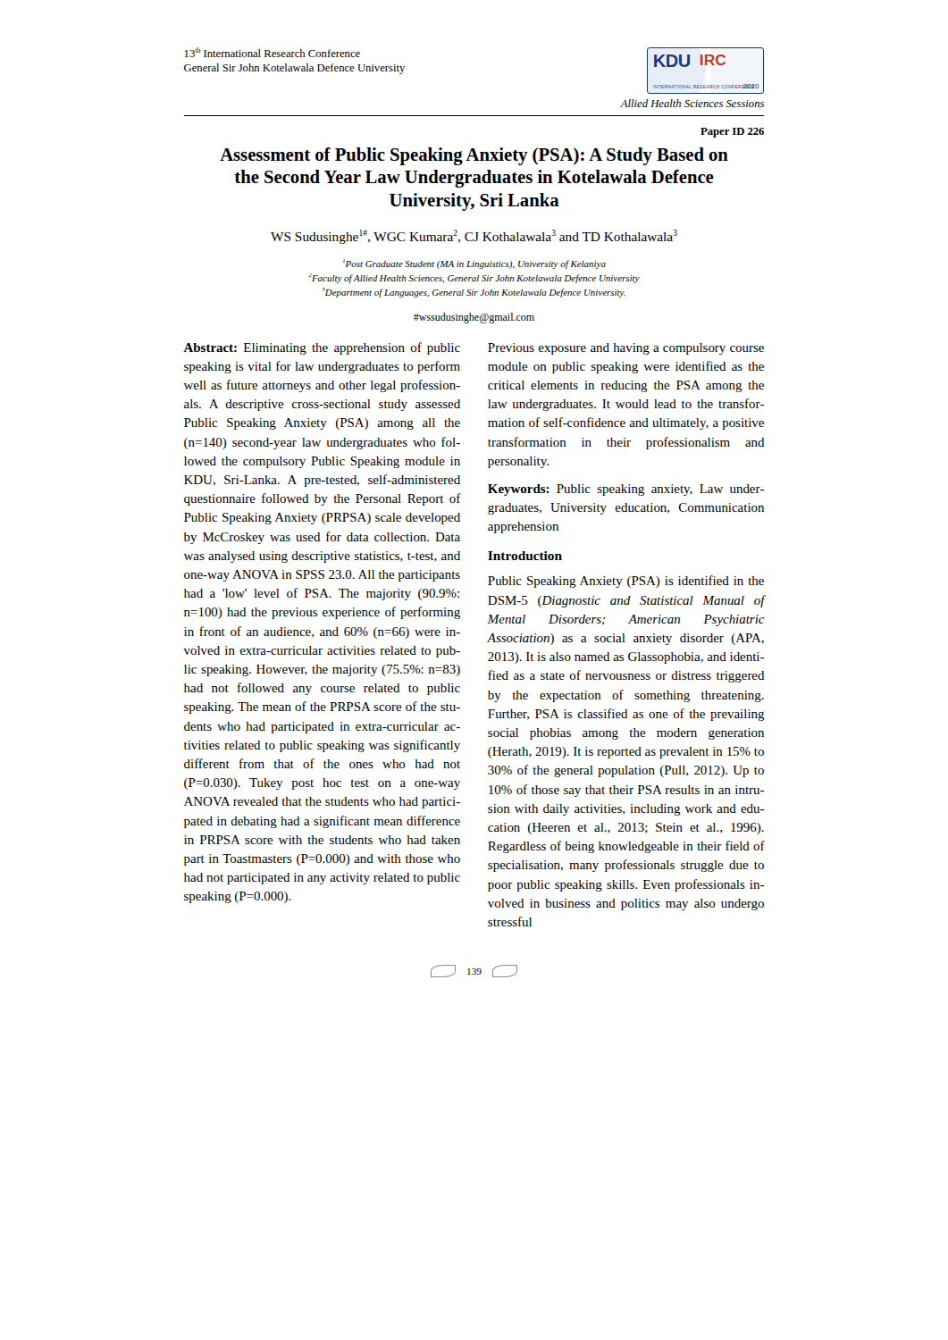13th International Research Conference
General Sir John Kotelawala Defence University
KDU IRC International Research Conference 2020
Allied Health Sciences Sessions
Paper ID 226
Assessment of Public Speaking Anxiety (PSA): A Study Based on
the Second Year Law Undergraduates in Kotelawala Defence
University, Sri Lanka
WS Sudusinghe1#, WGC Kumara2, CJ Kothalawala3 and TD Kothalawala3
1Post Graduate Student (MA in Linguistics), University of Kelaniya
2Faculty of Allied Health Sciences, General Sir John Kotelawala Defence University
3Department of Languages, General Sir John Kotelawala Defence University.
#wssudusinghe@gmail.com
Abstract: Eliminating the apprehension of public speaking is vital for law undergraduates to perform well as future attorneys and other legal professionals. A descriptive cross-sectional study assessed Public Speaking Anxiety (PSA) among all the (n=140) second-year law undergraduates who followed the compulsory Public Speaking module in KDU, Sri-Lanka. A pre-tested, self-administered questionnaire followed by the Personal Report of Public Speaking Anxiety (PRPSA) scale developed by McCroskey was used for data collection. Data was analysed using descriptive statistics, t-test, and one-way ANOVA in SPSS 23.0. All the participants had a 'low' level of PSA. The majority (90.9%: n=100) had the previous experience of performing in front of an audience, and 60% (n=66) were involved in extra-curricular activities related to public speaking. However, the majority (75.5%: n=83) had not followed any course related to public speaking. The mean of the PRPSA score of the students who had participated in extra-curricular activities related to public speaking was significantly different from that of the ones who had not (P=0.030). Tukey post hoc test on a one-way ANOVA revealed that the students who had participated in debating had a significant mean difference in PRPSA score with the students who had taken part in Toastmasters (P=0.000) and with those who had not participated in any activity related to public speaking (P=0.000).
Previous exposure and having a compulsory course module on public speaking were identified as the critical elements in reducing the PSA among the law undergraduates. It would lead to the transformation of self-confidence and ultimately, a positive transformation in their professionalism and personality.
Keywords: Public speaking anxiety, Law undergraduates, University education, Communication apprehension
Introduction
Public Speaking Anxiety (PSA) is identified in the DSM-5 (Diagnostic and Statistical Manual of Mental Disorders; American Psychiatric Association) as a social anxiety disorder (APA, 2013). It is also named as Glassophobia, and identified as a state of nervousness or distress triggered by the expectation of something threatening. Further, PSA is classified as one of the prevailing social phobias among the modern generation (Herath, 2019). It is reported as prevalent in 15% to 30% of the general population (Pull, 2012). Up to 10% of those say that their PSA results in an intrusion with daily activities, including work and education (Heeren et al., 2013; Stein et al., 1996). Regardless of being knowledgeable in their field of specialisation, many professionals struggle due to poor public speaking skills. Even professionals involved in business and politics may also undergo stressful
139